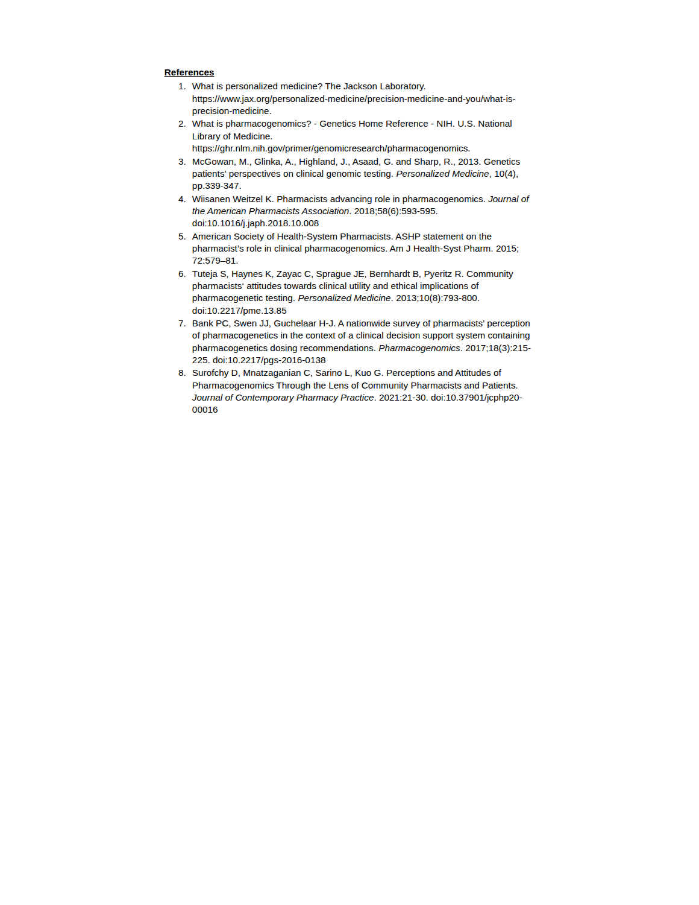References
What is personalized medicine? The Jackson Laboratory. https://www.jax.org/personalized-medicine/precision-medicine-and-you/what-is-precision-medicine.
What is pharmacogenomics? - Genetics Home Reference - NIH. U.S. National Library of Medicine. https://ghr.nlm.nih.gov/primer/genomicresearch/pharmacogenomics.
McGowan, M., Glinka, A., Highland, J., Asaad, G. and Sharp, R., 2013. Genetics patients’ perspectives on clinical genomic testing. Personalized Medicine, 10(4), pp.339-347.
Wiisanen Weitzel K. Pharmacists advancing role in pharmacogenomics. Journal of the American Pharmacists Association. 2018;58(6):593-595. doi:10.1016/j.japh.2018.10.008
American Society of Health-System Pharmacists. ASHP statement on the pharmacist’s role in clinical pharmacogenomics. Am J Health-Syst Pharm. 2015; 72:579–81.
Tuteja S, Haynes K, Zayac C, Sprague JE, Bernhardt B, Pyeritz R. Community pharmacists‘ attitudes towards clinical utility and ethical implications of pharmacogenetic testing. Personalized Medicine. 2013;10(8):793-800. doi:10.2217/pme.13.85
Bank PC, Swen JJ, Guchelaar H-J. A nationwide survey of pharmacists’ perception of pharmacogenetics in the context of a clinical decision support system containing pharmacogenetics dosing recommendations. Pharmacogenomics. 2017;18(3):215-225. doi:10.2217/pgs-2016-0138
Surofchy D, Mnatzaganian C, Sarino L, Kuo G. Perceptions and Attitudes of Pharmacogenomics Through the Lens of Community Pharmacists and Patients. Journal of Contemporary Pharmacy Practice. 2021:21-30. doi:10.37901/jcphp20-00016